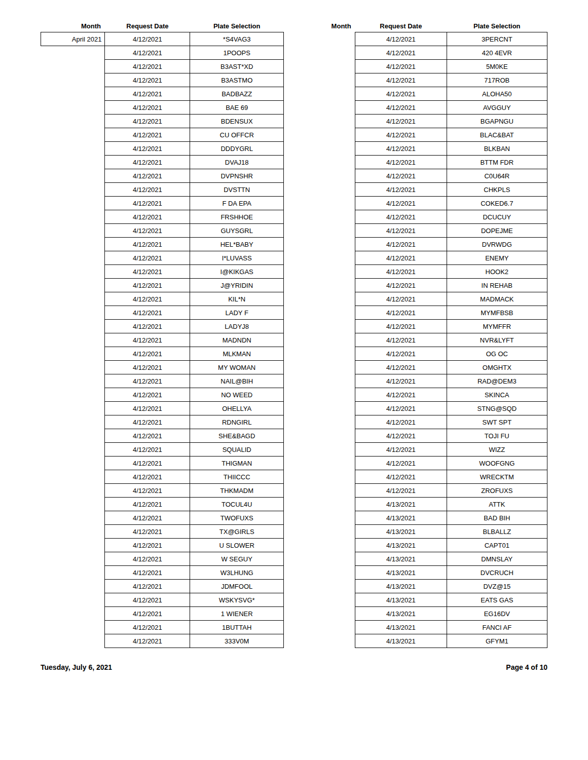| Month | Request Date | Plate Selection |
| --- | --- | --- |
| April 2021 | 4/12/2021 | *S4VAG3 |
| | 4/12/2021 | 1POOPS |
| | 4/12/2021 | B3AST*XD |
| | 4/12/2021 | B3ASTMO |
| | 4/12/2021 | BADBAZZ |
| | 4/12/2021 | BAE 69 |
| | 4/12/2021 | BDENSUX |
| | 4/12/2021 | CU OFFCR |
| | 4/12/2021 | DDDYGRL |
| | 4/12/2021 | DVAJ18 |
| | 4/12/2021 | DVPNSHR |
| | 4/12/2021 | DVSTTN |
| | 4/12/2021 | F DA EPA |
| | 4/12/2021 | FRSHHOE |
| | 4/12/2021 | GUYSGRL |
| | 4/12/2021 | HEL*BABY |
| | 4/12/2021 | I*LUVASS |
| | 4/12/2021 | I@KIKGAS |
| | 4/12/2021 | J@YRIDIN |
| | 4/12/2021 | KIL*N |
| | 4/12/2021 | LADY F |
| | 4/12/2021 | LADYJ8 |
| | 4/12/2021 | MADNDN |
| | 4/12/2021 | MLKMAN |
| | 4/12/2021 | MY WOMAN |
| | 4/12/2021 | NAIL@BIH |
| | 4/12/2021 | NO WEED |
| | 4/12/2021 | OHELLYA |
| | 4/12/2021 | RDNGIRL |
| | 4/12/2021 | SHE&BAGD |
| | 4/12/2021 | SQUALID |
| | 4/12/2021 | THIGMAN |
| | 4/12/2021 | THIICCC |
| | 4/12/2021 | THKMADM |
| | 4/12/2021 | TOCUL4U |
| | 4/12/2021 | TWOFUXS |
| | 4/12/2021 | TX@GIRLS |
| | 4/12/2021 | U SLOWER |
| | 4/12/2021 | W SEGUY |
| | 4/12/2021 | W3LHUNG |
| | 4/12/2021 | JDMFOOL |
| | 4/12/2021 | WSKYSVG* |
| | 4/12/2021 | 1 WIENER |
| | 4/12/2021 | 1BUTTAH |
| | 4/12/2021 | 333V0M |
| Month | Request Date | Plate Selection |
| --- | --- | --- |
| | 4/12/2021 | 3PERCNT |
| | 4/12/2021 | 420 4EVR |
| | 4/12/2021 | 5M0KE |
| | 4/12/2021 | 717ROB |
| | 4/12/2021 | ALOHA50 |
| | 4/12/2021 | AVGGUY |
| | 4/12/2021 | BGAPNGU |
| | 4/12/2021 | BLAC&BAT |
| | 4/12/2021 | BLKBAN |
| | 4/12/2021 | BTTM FDR |
| | 4/12/2021 | C0U64R |
| | 4/12/2021 | CHKPLS |
| | 4/12/2021 | COKED6.7 |
| | 4/12/2021 | DCUCUY |
| | 4/12/2021 | DOPEJME |
| | 4/12/2021 | DVRWDG |
| | 4/12/2021 | ENEMY |
| | 4/12/2021 | HOOK2 |
| | 4/12/2021 | IN REHAB |
| | 4/12/2021 | MADMACK |
| | 4/12/2021 | MYMFBSB |
| | 4/12/2021 | MYMFFR |
| | 4/12/2021 | NVR&LYFT |
| | 4/12/2021 | OG OC |
| | 4/12/2021 | OMGHTX |
| | 4/12/2021 | RAD@DEM3 |
| | 4/12/2021 | SKINCA |
| | 4/12/2021 | STNG@SQD |
| | 4/12/2021 | SWT SPT |
| | 4/12/2021 | TOJI FU |
| | 4/12/2021 | WIZZ |
| | 4/12/2021 | WOOFGNG |
| | 4/12/2021 | WRECKTM |
| | 4/12/2021 | ZROFUXS |
| | 4/13/2021 | ATTK |
| | 4/13/2021 | BAD BIH |
| | 4/13/2021 | BLBALLZ |
| | 4/13/2021 | CAPT01 |
| | 4/13/2021 | DMNSLAY |
| | 4/13/2021 | DVCRUCH |
| | 4/13/2021 | DVZ@15 |
| | 4/13/2021 | EATS GAS |
| | 4/13/2021 | EG16DV |
| | 4/13/2021 | FANCI AF |
| | 4/13/2021 | GFYM1 |
Tuesday, July 6, 2021
Page 4 of 10